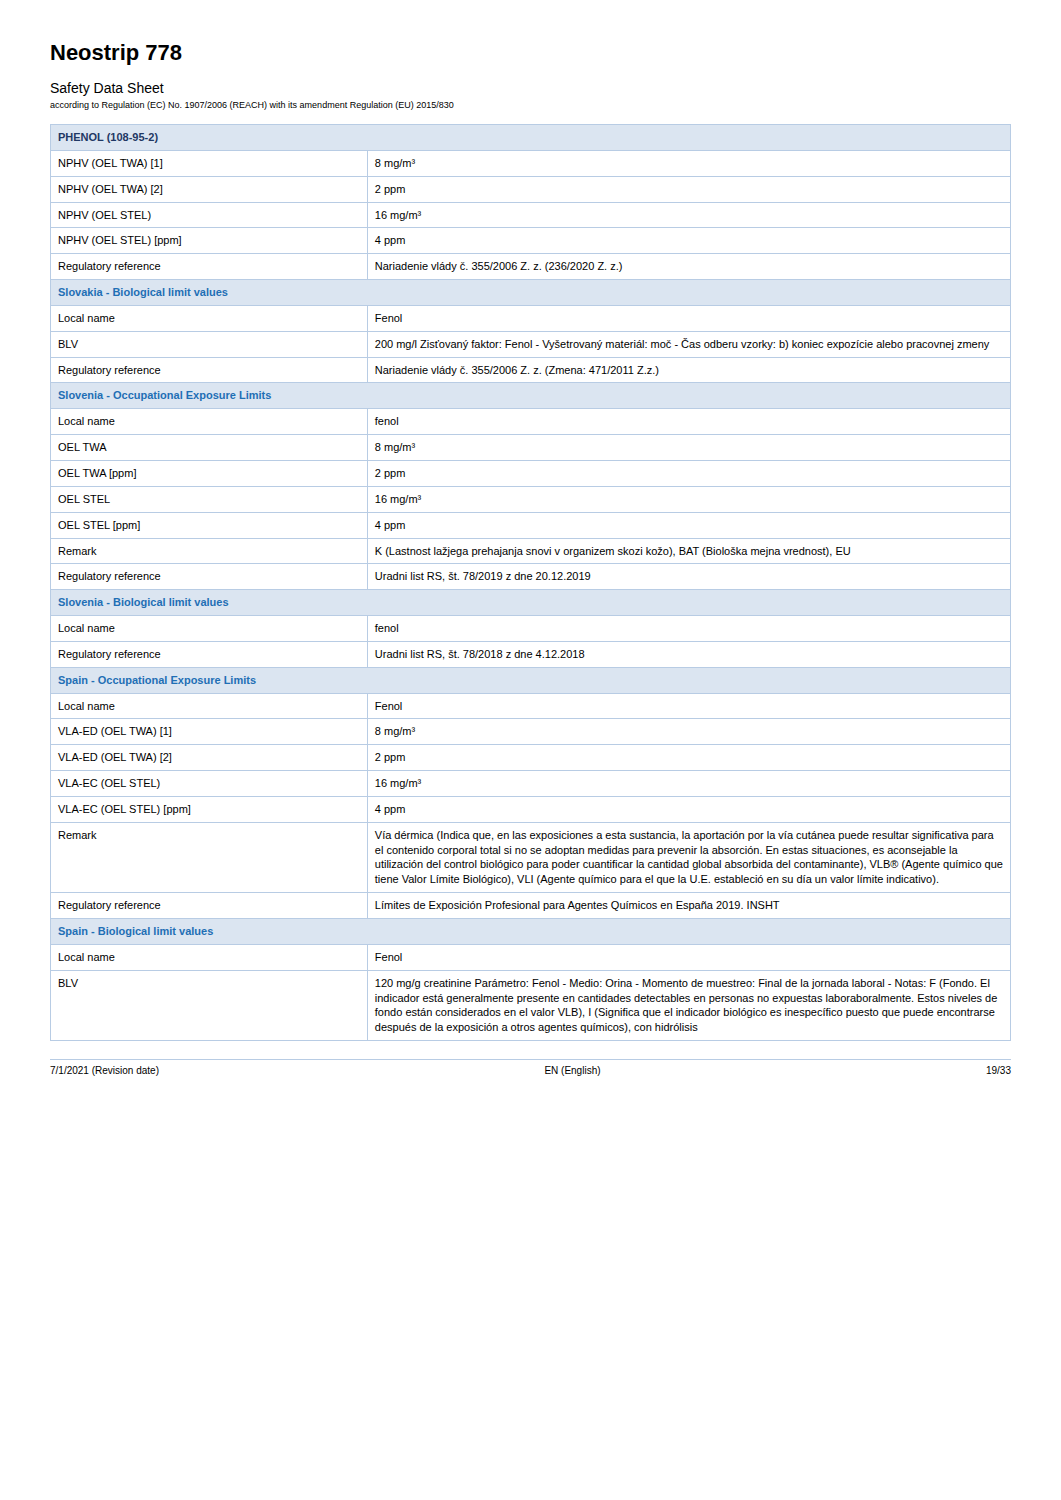Neostrip 778
Safety Data Sheet
according to Regulation (EC) No. 1907/2006 (REACH) with its amendment Regulation (EU) 2015/830
| PHENOL (108-95-2) |
| NPHV (OEL TWA) [1] | 8 mg/m³ |
| NPHV (OEL TWA) [2] | 2 ppm |
| NPHV (OEL STEL) | 16 mg/m³ |
| NPHV (OEL STEL) [ppm] | 4 ppm |
| Regulatory reference | Nariadenie vlády č. 355/2006 Z. z. (236/2020 Z. z.) |
| Slovakia - Biological limit values |
| Local name | Fenol |
| BLV | 200 mg/l Zisťovaný faktor: Fenol - Vyšetrovaný materiál: moč - Čas odberu vzorky: b) koniec expozície alebo pracovnej zmeny |
| Regulatory reference | Nariadenie vlády č. 355/2006 Z. z. (Zmena: 471/2011 Z.z.) |
| Slovenia - Occupational Exposure Limits |
| Local name | fenol |
| OEL TWA | 8 mg/m³ |
| OEL TWA [ppm] | 2 ppm |
| OEL STEL | 16 mg/m³ |
| OEL STEL [ppm] | 4 ppm |
| Remark | K (Lastnost lažjega prehajanja snovi v organizem skozi kožo), BAT (Biološka mejna vrednost), EU |
| Regulatory reference | Uradni list RS, št. 78/2019 z dne 20.12.2019 |
| Slovenia - Biological limit values |
| Local name | fenol |
| Regulatory reference | Uradni list RS, št. 78/2018 z dne 4.12.2018 |
| Spain - Occupational Exposure Limits |
| Local name | Fenol |
| VLA-ED (OEL TWA) [1] | 8 mg/m³ |
| VLA-ED (OEL TWA) [2] | 2 ppm |
| VLA-EC (OEL STEL) | 16 mg/m³ |
| VLA-EC (OEL STEL) [ppm] | 4 ppm |
| Remark | Vía dérmica (Indica que, en las exposiciones a esta sustancia, la aportación por la vía cutánea puede resultar significativa para el contenido corporal total si no se adoptan medidas para prevenir la absorción. En estas situaciones, es aconsejable la utilización del control biológico para poder cuantificar la cantidad global absorbida del contaminante), VLB® (Agente químico que tiene Valor Límite Biológico), VLI (Agente químico para el que la U.E. estableció en su día un valor límite indicativo). |
| Regulatory reference | Límites de Exposición Profesional para Agentes Químicos en España 2019. INSHT |
| Spain - Biological limit values |
| Local name | Fenol |
| BLV | 120 mg/g creatinine Parámetro: Fenol - Medio: Orina - Momento de muestreo: Final de la jornada laboral - Notas: F (Fondo. El indicador está generalmente presente en cantidades detectables en personas no expuestas laboraboralmente. Estos niveles de fondo están considerados en el valor VLB), I (Significa que el indicador biológico es inespecífico puesto que puede encontrarse después de la exposición a otros agentes químicos), con hidrólisis |
7/1/2021 (Revision date) EN (English) 19/33